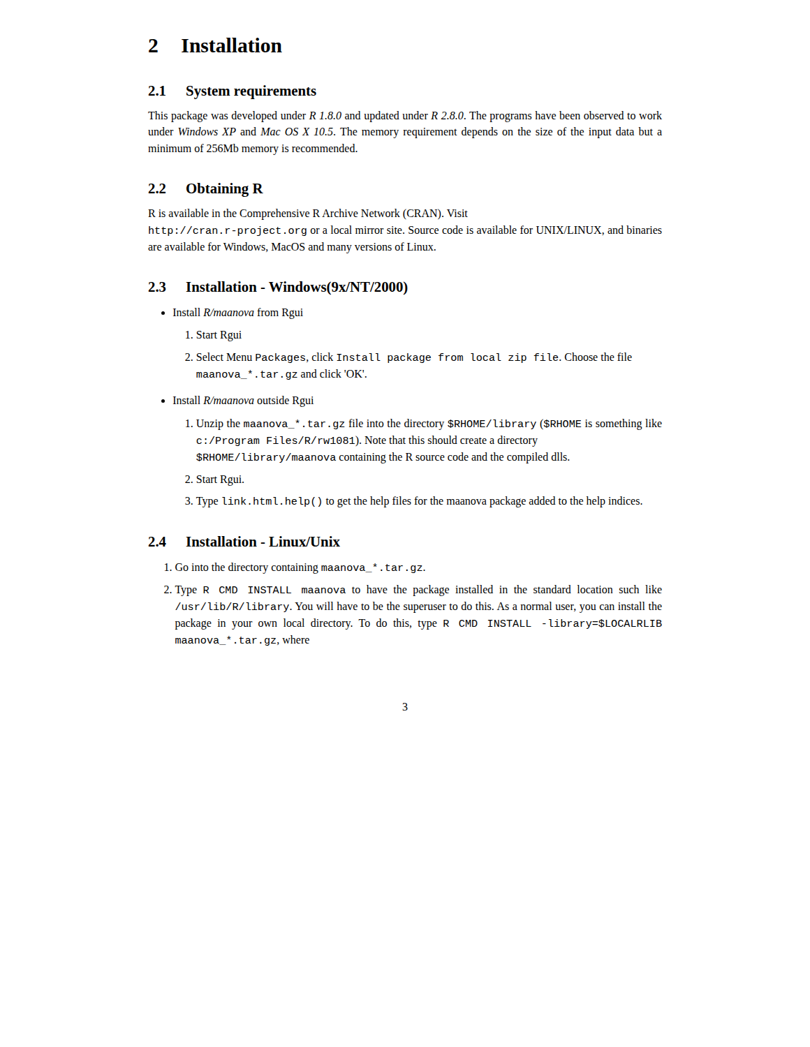2 Installation
2.1 System requirements
This package was developed under R 1.8.0 and updated under R 2.8.0. The programs have been observed to work under Windows XP and Mac OS X 10.5. The memory requirement depends on the size of the input data but a minimum of 256Mb memory is recommended.
2.2 Obtaining R
R is available in the Comprehensive R Archive Network (CRAN). Visit
http://cran.r-project.org or a local mirror site. Source code is available for UNIX/LINUX, and binaries are available for Windows, MacOS and many versions of Linux.
2.3 Installation - Windows(9x/NT/2000)
Install R/maanova from Rgui
Start Rgui
Select Menu Packages, click Install package from local zip file. Choose the file
maanova_*.tar.gz and click 'OK'.
Install R/maanova outside Rgui
Unzip the maanova_*.tar.gz file into the directory $RHOME/library ($RHOME is something like c:/Program Files/R/rw1081). Note that this should create a directory
$RHOME/library/maanova containing the R source code and the compiled dlls.
Start Rgui.
Type link.html.help() to get the help files for the maanova package added to the help indices.
2.4 Installation - Linux/Unix
Go into the directory containing maanova_*.tar.gz.
Type R CMD INSTALL maanova to have the package installed in the standard location such like /usr/lib/R/library. You will have to be the superuser to do this. As a normal user, you can install the package in your own local directory. To do this, type R CMD INSTALL -library=$LOCALRLIB maanova_*.tar.gz, where
3